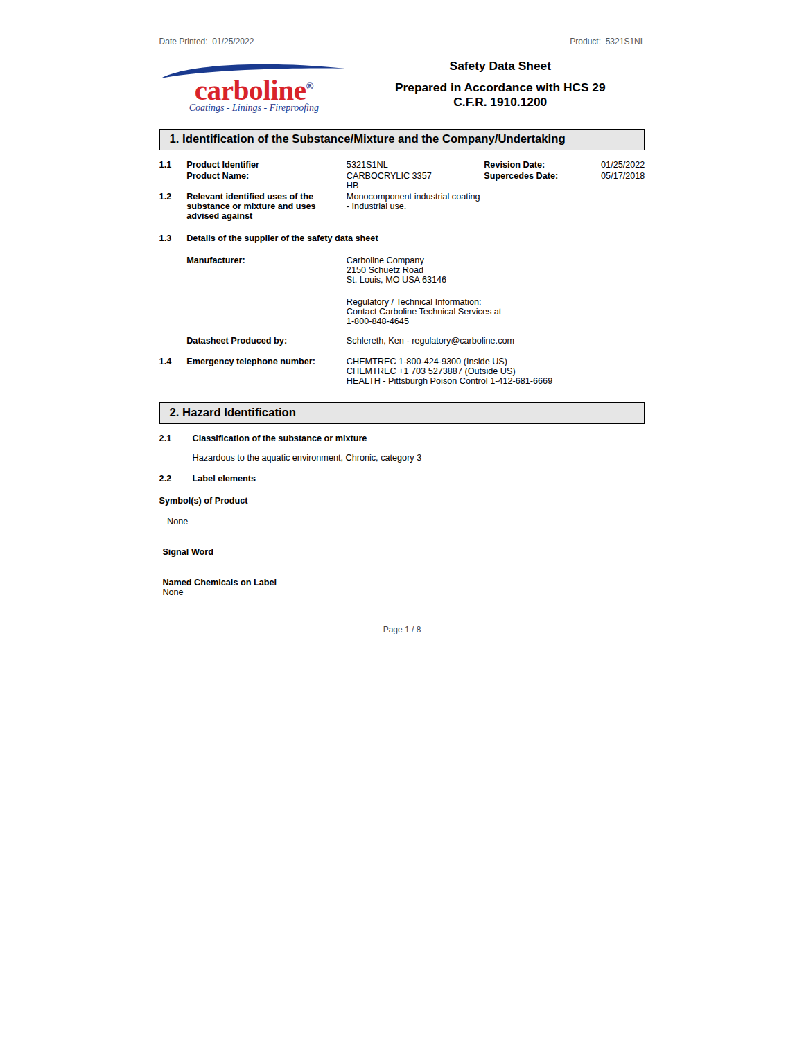Date Printed: 01/25/2022
Product: 5321S1NL
carboline®
Coatings - Linings - Fireproofing
Safety Data Sheet
Prepared in Accordance with HCS 29
C.F.R. 1910.1200
1. Identification of the Substance/Mixture and the Company/Undertaking
| 1.1 | Product Identifier | 5321S1NL | Revision Date: | 01/25/2022 |
| | Product Name: | CARBOCRYLIC 3357 HB | Supercedes Date: | 05/17/2018 |
| 1.2 | Relevant identified uses of the substance or mixture and uses advised against | Monocomponent industrial coating - Industrial use. | | |
| 1.3 | Details of the supplier of the safety data sheet |
| | Manufacturer: | Carboline Company 2150 Schuetz Road St. Louis, MO USA 63146 |
| | | Regulatory / Technical Information: Contact Carboline Technical Services at 1-800-848-4645 |
| | Datasheet Produced by: | Schlereth, Ken - regulatory@carboline.com |
| 1.4 | Emergency telephone number: | CHEMTREC 1-800-424-9300 (Inside US) CHEMTREC +1 703 5273887 (Outside US) HEALTH - Pittsburgh Poison Control 1-412-681-6669 |
2. Hazard Identification
| 2.1 | Classification of the substance or mixture |
| | Hazardous to the aquatic environment, Chronic, category 3 |
| 2.2 | Label elements |
Symbol(s) of Product
None
Signal Word
Named Chemicals on Label
None
Page 1 / 8